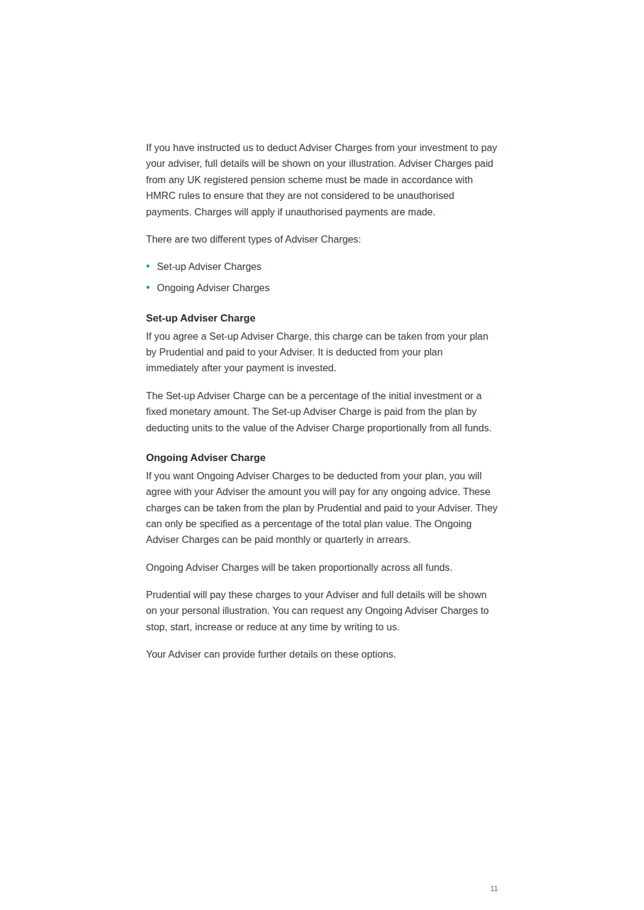If you have instructed us to deduct Adviser Charges from your investment to pay your adviser, full details will be shown on your illustration. Adviser Charges paid from any UK registered pension scheme must be made in accordance with HMRC rules to ensure that they are not considered to be unauthorised payments. Charges will apply if unauthorised payments are made.
There are two different types of Adviser Charges:
Set-up Adviser Charges
Ongoing Adviser Charges
Set-up Adviser Charge
If you agree a Set-up Adviser Charge, this charge can be taken from your plan by Prudential and paid to your Adviser. It is deducted from your plan immediately after your payment is invested.
The Set-up Adviser Charge can be a percentage of the initial investment or a fixed monetary amount. The Set-up Adviser Charge is paid from the plan by deducting units to the value of the Adviser Charge proportionally from all funds.
Ongoing Adviser Charge
If you want Ongoing Adviser Charges to be deducted from your plan, you will agree with your Adviser the amount you will pay for any ongoing advice. These charges can be taken from the plan by Prudential and paid to your Adviser. They can only be specified as a percentage of the total plan value. The Ongoing Adviser Charges can be paid monthly or quarterly in arrears.
Ongoing Adviser Charges will be taken proportionally across all funds.
Prudential will pay these charges to your Adviser and full details will be shown on your personal illustration. You can request any Ongoing Adviser Charges to stop, start, increase or reduce at any time by writing to us.
Your Adviser can provide further details on these options.
11